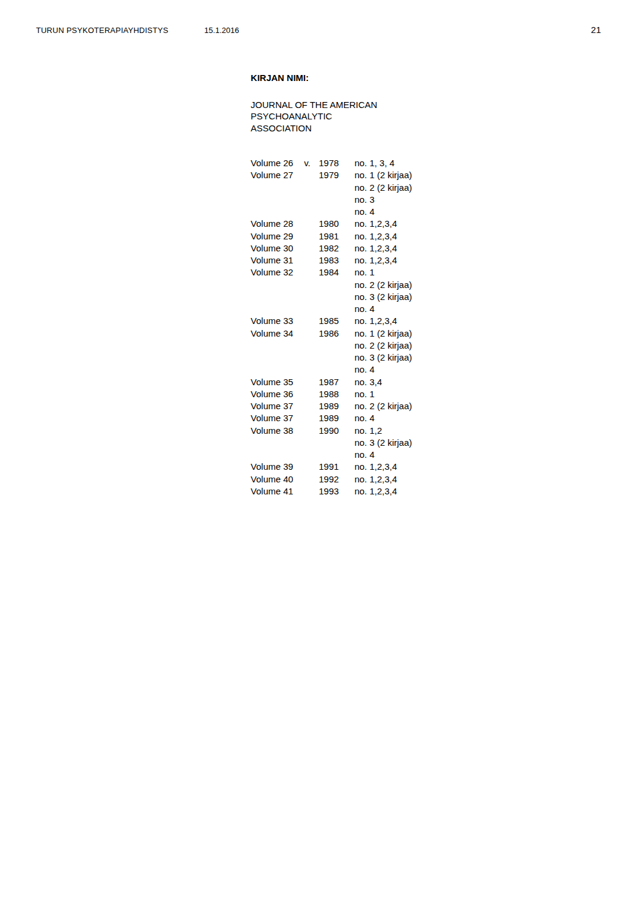TURUN PSYKOTERAPIAYHDISTYS 15.1.2016 21
KIRJAN NIMI:
JOURNAL OF THE AMERICAN
PSYCHOANALYTIC
ASSOCIATION
| Volume 26 | v. | 1978 | no. 1, 3, 4 |
| Volume 27 | | 1979 | no. 1 (2 kirjaa) no. 2 (2 kirjaa) no. 3 no. 4 |
| Volume 28 | | 1980 | no. 1,2,3,4 |
| Volume 29 | | 1981 | no. 1,2,3,4 |
| Volume 30 | | 1982 | no. 1,2,3,4 |
| Volume 31 | | 1983 | no. 1,2,3,4 |
| Volume 32 | | 1984 | no. 1 no. 2 (2 kirjaa) no. 3 (2 kirjaa) no. 4 |
| Volume 33 | | 1985 | no. 1,2,3,4 |
| Volume 34 | | 1986 | no. 1 (2 kirjaa) no. 2 (2 kirjaa) no. 3 (2 kirjaa) no. 4 |
| Volume 35 | | 1987 | no. 3,4 |
| Volume 36 | | 1988 | no. 1 |
| Volume 37 | | 1989 | no. 2 (2 kirjaa) |
| Volume 37 | | 1989 | no. 4 |
| Volume 38 | | 1990 | no. 1,2 no. 3 (2 kirjaa) no. 4 |
| Volume 39 | | 1991 | no. 1,2,3,4 |
| Volume 40 | | 1992 | no. 1,2,3,4 |
| Volume 41 | | 1993 | no. 1,2,3,4 |